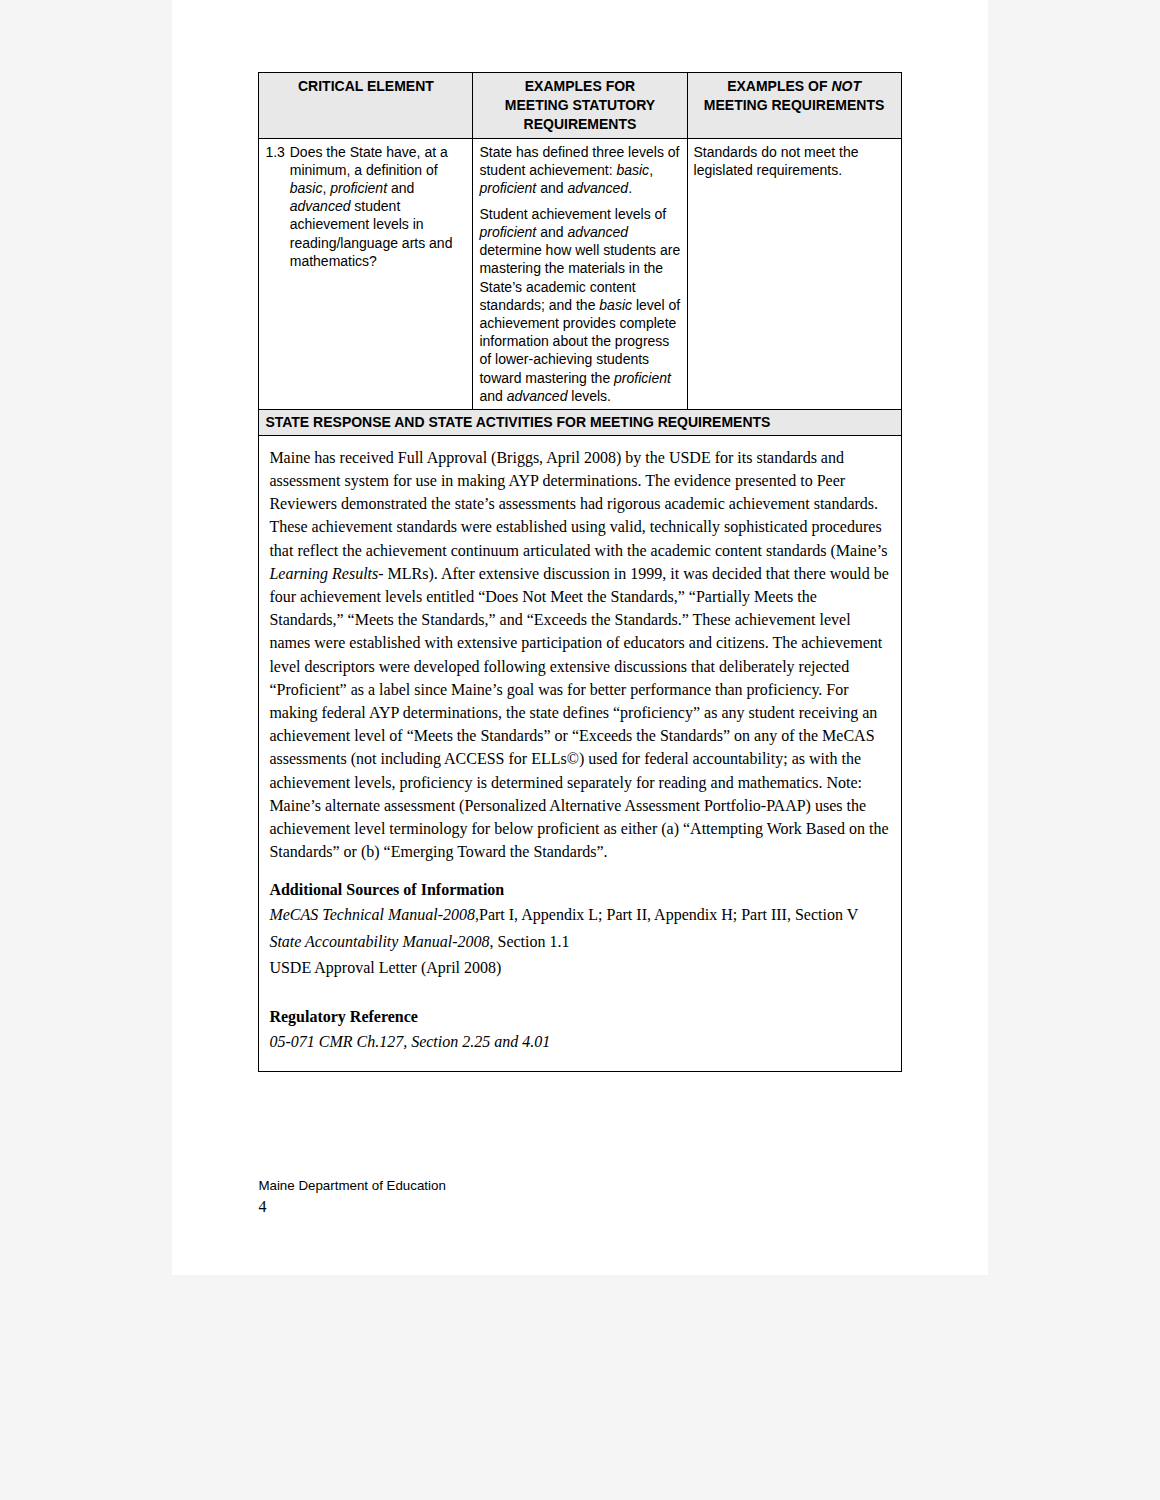| CRITICAL ELEMENT | EXAMPLES FOR MEETING STATUTORY REQUIREMENTS | EXAMPLES OF NOT MEETING REQUIREMENTS |
| --- | --- | --- |
| 1.3 Does the State have, at a minimum, a definition of basic , proficient and advanced student achievement levels in reading/language arts and mathematics? | State has defined three levels of student achievement: basic , proficient and advanced . Student achievement levels of proficient and advanced determine how well students are mastering the materials in the State’s academic content standards; and the basic level of achievement provides complete information about the progress of lower-achieving students toward mastering the proficient and advanced levels. | Standards do not meet the legislated requirements. |
| STATE RESPONSE AND STATE ACTIVITIES FOR MEETING REQUIREMENTS |
| Maine has received Full Approval (Briggs, April 2008) by the USDE for its standards and assessment system for use in making AYP determinations. The evidence presented to Peer Reviewers demonstrated the state’s assessments had rigorous academic achievement standards. These achievement standards were established using valid, technically sophisticated procedures that reflect the achievement continuum articulated with the academic content standards (Maine’s Learning Results - MLRs). After extensive discussion in 1999, it was decided that there would be four achievement levels entitled “Does Not Meet the Standards,” “Partially Meets the Standards,” “Meets the Standards,” and “Exceeds the Standards.” These achievement level names were established with extensive participation of educators and citizens. The achievement level descriptors were developed following extensive discussions that deliberately rejected “Proficient” as a label since Maine’s goal was for better performance than proficiency. For making federal AYP determinations, the state defines “proficiency” as any student receiving an achievement level of “Meets the Standards” or “Exceeds the Standards” on any of the MeCAS assessments (not including ACCESS for ELLs©) used for federal accountability; as with the achievement levels, proficiency is determined separately for reading and mathematics. Note: Maine’s alternate assessment (Personalized Alternative Assessment Portfolio-PAAP) uses the achievement level terminology for below proficient as either (a) “Attempting Work Based on the Standards” or (b) “Emerging Toward the Standards”. Additional Sources of Information MeCAS Technical Manual-2008 ,Part I, Appendix L; Part II, Appendix H; Part III, Section V State Accountability Manual-2008 , Section 1.1 USDE Approval Letter (April 2008) Regulatory Reference 05-071 CMR Ch.127, Section 2.25 and 4.01 |
Maine Department of Education
4